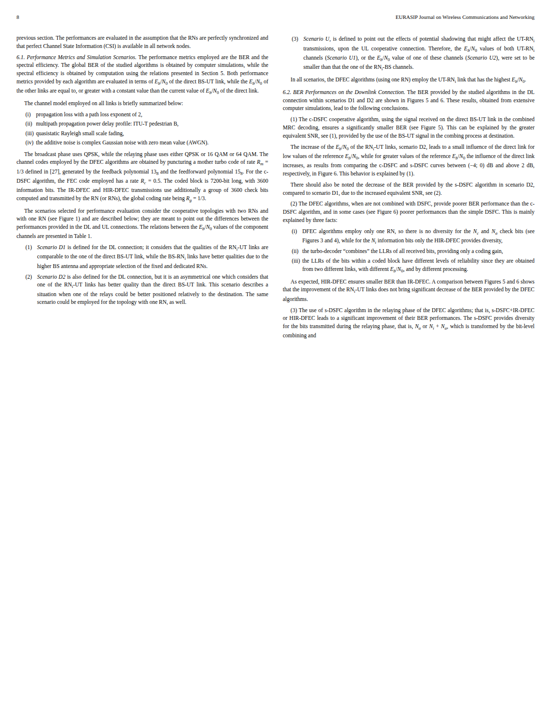8 EURASIP Journal on Wireless Communications and Networking
previous section. The performances are evaluated in the assumption that the RNs are perfectly synchronized and that perfect Channel State Information (CSI) is available in all network nodes.
6.1. Performance Metrics and Simulation Scenarios.
The performance metrics employed are the BER and the spectral efficiency. The global BER of the studied algorithms is obtained by computer simulations, while the spectral efficiency is obtained by computation using the relations presented in Section 5. Both performance metrics provided by each algorithm are evaluated in terms of Eb/N 0 of the direct BS-UT link, while the Eb/N 0 of the other links are equal to, or greater with a constant value than the current value of Eb/N 0 of the direct link.
The channel model employed on all links is briefly summarized below:
(i) propagation loss with a path loss exponent of 2,
(ii) multipath propagation power delay profile: ITU-T pedestrian B,
(iii) quasistatic Rayleigh small scale fading,
(iv) the additive noise is complex Gaussian noise with zero mean value (AWGN).
The broadcast phase uses QPSK, while the relaying phase uses either QPSK or 16 QAM or 64 QAM. The channel codes employed by the DFEC algorithms are obtained by puncturing a mother turbo code of rate Rm = 1/3 defined in [27], generated by the feedback polynomial 138 and the feedforward polynomial 158. For the c-DSFC algorithm, the FEC code employed has a rate Rc = 0.5. The coded block is 7200-bit long, with 3600 information bits. The IR-DFEC and HIR-DFEC transmissions use additionally a group of 3600 check bits computed and transmitted by the RN (or RNs), the global coding rate being Rg = 1/3.
The scenarios selected for performance evaluation consider the cooperative topologies with two RNs and with one RN (see Figure 1) and are described below; they are meant to point out the differences between the performances provided in the DL and UL connections. The relations between the Eb/N 0 values of the component channels are presented in Table 1.
(1) Scenario D1 is defined for the DL connection; it considers that the qualities of the RNi-UT links are comparable to the one of the direct BS-UT link, while the BS-RNi links have better qualities due to the higher BS antenna and appropriate selection of the fixed and dedicated RNs.
(2) Scenario D2 is also defined for the DL connection, but it is an asymmetrical one which considers that one of the RNi-UT links has better quality than the direct BS-UT link. This scenario describes a situation when one of the relays could be better positioned relatively to the destination. The same scenario could be employed for the topology with one RN, as well.
(3) Scenario U, is defined to point out the effects of potential shadowing that might affect the UT-RNi transmissions, upon the UL cooperative connection. Therefore, the Eb/N 0 values of both UT-RNi channels (Scenario U1), or the Eb/N 0 value of one of these channels (Scenario U2), were set to be smaller than that the one of the RNi-BS channels.
In all scenarios, the DFEC algorithms (using one RN) employ the UT-RNi link that has the highest Eb/N 0.
6.2. BER Performances on the Downlink Connection.
The BER provided by the studied algorithms in the DL connection within scenarios D1 and D2 are shown in Figures 5 and 6. These results, obtained from extensive computer simulations, lead to the following conclusions.
(1) The c-DSFC cooperative algorithm, using the signal received on the direct BS-UT link in the combined MRC decoding, ensures a significantly smaller BER (see Figure 5). This can be explained by the greater equivalent SNR, see (1), provided by the use of the BS-UT signal in the combing process at destination.
The increase of the Eb/N 0 of the RNi-UT links, scenario D2, leads to a small influence of the direct link for low values of the reference Eb/N 0, while for greater values of the reference Eb/N 0 the influence of the direct link increases, as results from comparing the c-DSFC and s-DSFC curves between (−4; 0) dB and above 2 dB, respectively, in Figure 6. This behavior is explained by (1).
There should also be noted the decrease of the BER provided by the s-DSFC algorithm in scenario D2, compared to scenario D1, due to the increased equivalent SNR, see (2).
(2) The DFEC algorithms, when are not combined with DSFC, provide poorer BER performance than the c-DSFC algorithm, and in some cases (see Figure 6) poorer performances than the simple DSFC. This is mainly explained by three facts:
(i) DFEC algorithms employ only one RN, so there is no diversity for the Nc and Na check bits (see Figures 3 and 4), while for the Ni information bits only the HIR-DFEC provides diversity,
(ii) the turbo-decoder “combines” the LLRs of all received bits, providing only a coding gain,
(iii) the LLRs of the bits within a coded block have different levels of reliability since they are obtained from two different links, with different Eb/N 0, and by different processing.
As expected, HIR-DFEC ensures smaller BER than IR-DFEC. A comparison between Figures 5 and 6 shows that the improvement of the RNi-UT links does not bring significant decrease of the BER provided by the DFEC algorithms.
(3) The use of s-DSFC algorithm in the relaying phase of the DFEC algorithms; that is, s-DSFC+IR-DFEC or HIR-DFEC leads to a significant improvement of their BER performances. The s-DSFC provides diversity for the bits transmitted during the relaying phase, that is, Na or Ni + Na, which is transformed by the bit-level combining and